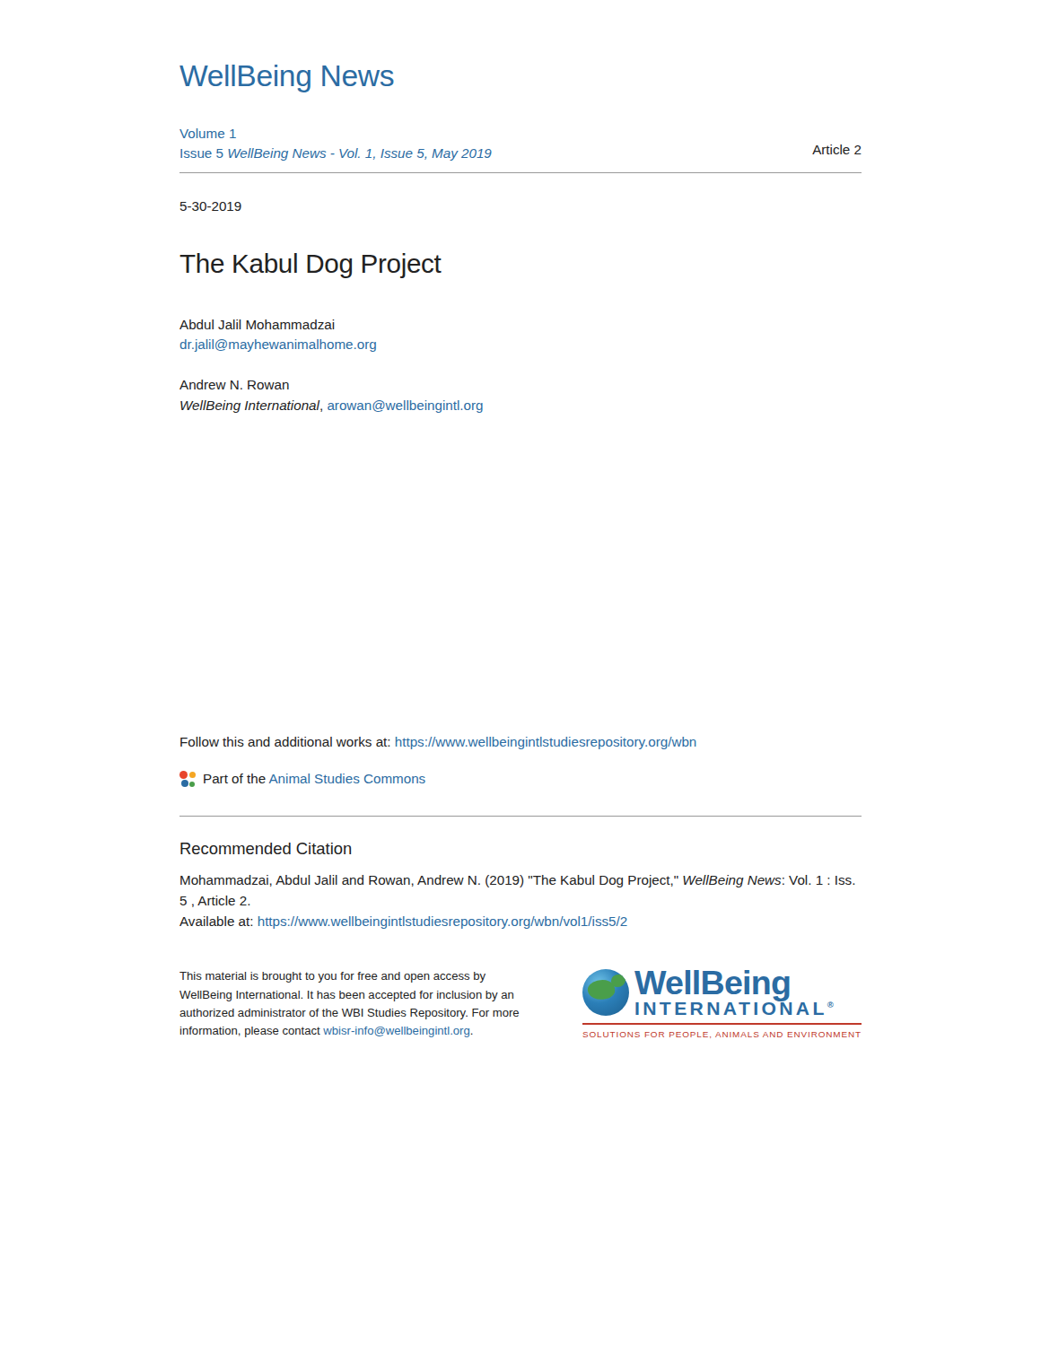WellBeing News
Volume 1 Issue 5 WellBeing News - Vol. 1, Issue 5, May 2019
Article 2
5-30-2019
The Kabul Dog Project
Abdul Jalil Mohammadzai dr.jalil@mayhewanimalhome.org
Andrew N. Rowan WellBeing International, arowan@wellbeingintl.org
Follow this and additional works at: https://www.wellbeingintlstudiesrepository.org/wbn
Part of the Animal Studies Commons
Recommended Citation
Mohammadzai, Abdul Jalil and Rowan, Andrew N. (2019) "The Kabul Dog Project," WellBeing News: Vol. 1 : Iss. 5 , Article 2.
Available at: https://www.wellbeingintlstudiesrepository.org/wbn/vol1/iss5/2
This material is brought to you for free and open access by WellBeing International. It has been accepted for inclusion by an authorized administrator of the WBI Studies Repository. For more information, please contact wbisr-info@wellbeingintl.org.
WellBeing INTERNATIONAL®
SOLUTIONS FOR PEOPLE, ANIMALS AND ENVIRONMENT